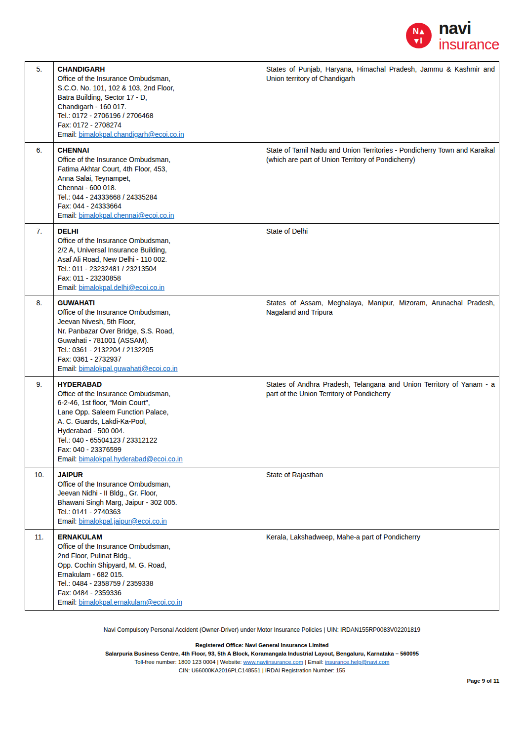N▴
▾I navi
insurance
| 5. | CHANDIGARH Office of the Insurance Ombudsman, S.C.O. No. 101, 102 & 103, 2nd Floor, Batra Building, Sector 17 - D, Chandigarh - 160 017. Tel.: 0172 - 2706196 / 2706468 Fax: 0172 - 2708274 Email: bimalokpal.chandigarh@ecoi.co.in | States of Punjab, Haryana, Himachal Pradesh, Jammu & Kashmir and Union territory of Chandigarh |
| 6. | CHENNAI Office of the Insurance Ombudsman, Fatima Akhtar Court, 4th Floor, 453, Anna Salai, Teynampet, Chennai - 600 018. Tel.: 044 - 24333668 / 24335284 Fax: 044 - 24333664 Email: bimalokpal.chennai@ecoi.co.in | State of Tamil Nadu and Union Territories - Pondicherry Town and Karaikal (which are part of Union Territory of Pondicherry) |
| 7. | DELHI Office of the Insurance Ombudsman, 2/2 A, Universal Insurance Building, Asaf Ali Road, New Delhi - 110 002. Tel.: 011 - 23232481 / 23213504 Fax: 011 - 23230858 Email: bimalokpal.delhi@ecoi.co.in | State of Delhi |
| 8. | GUWAHATI Office of the Insurance Ombudsman, Jeevan Nivesh, 5th Floor, Nr. Panbazar Over Bridge, S.S. Road, Guwahati - 781001 (ASSAM). Tel.: 0361 - 2132204 / 2132205 Fax: 0361 - 2732937 Email: bimalokpal.guwahati@ecoi.co.in | States of Assam, Meghalaya, Manipur, Mizoram, Arunachal Pradesh, Nagaland and Tripura |
| 9. | HYDERABAD Office of the Insurance Ombudsman, 6-2-46, 1st floor, “Moin Court", Lane Opp. Saleem Function Palace, A. C. Guards, Lakdi-Ka-Pool, Hyderabad - 500 004. Tel.: 040 - 65504123 / 23312122 Fax: 040 - 23376599 Email: bimalokpal.hyderabad@ecoi.co.in | States of Andhra Pradesh, Telangana and Union Territory of Yanam - a part of the Union Territory of Pondicherry |
| 10. | JAIPUR Office of the Insurance Ombudsman, Jeevan Nidhi - II Bldg., Gr. Floor, Bhawani Singh Marg, Jaipur - 302 005. Tel.: 0141 - 2740363 Email: bimalokpal.jaipur@ecoi.co.in | State of Rajasthan |
| 11. | ERNAKULAM Office of the Insurance Ombudsman, 2nd Floor, Pulinat Bldg., Opp. Cochin Shipyard, M. G. Road, Ernakulam - 682 015. Tel.: 0484 - 2358759 / 2359338 Fax: 0484 - 2359336 Email: bimalokpal.ernakulam@ecoi.co.in | Kerala, Lakshadweep, Mahe-a part of Pondicherry |
Navi Compulsory Personal Accident (Owner-Driver) under Motor Insurance Policies | UIN: IRDAN155RP0083V02201819
Registered Office: Navi General Insurance Limited
Salarpuria Business Centre, 4th Floor, 93, 5th A Block, Koramangala Industrial Layout, Bengaluru, Karnataka – 560095
Toll-free number: 1800 123 0004 | Website: www.naviinsurance.com | Email: insurance.help@navi.com
CIN: U66000KA2016PLC148551 | IRDAI Registration Number: 155
Page 9 of 11